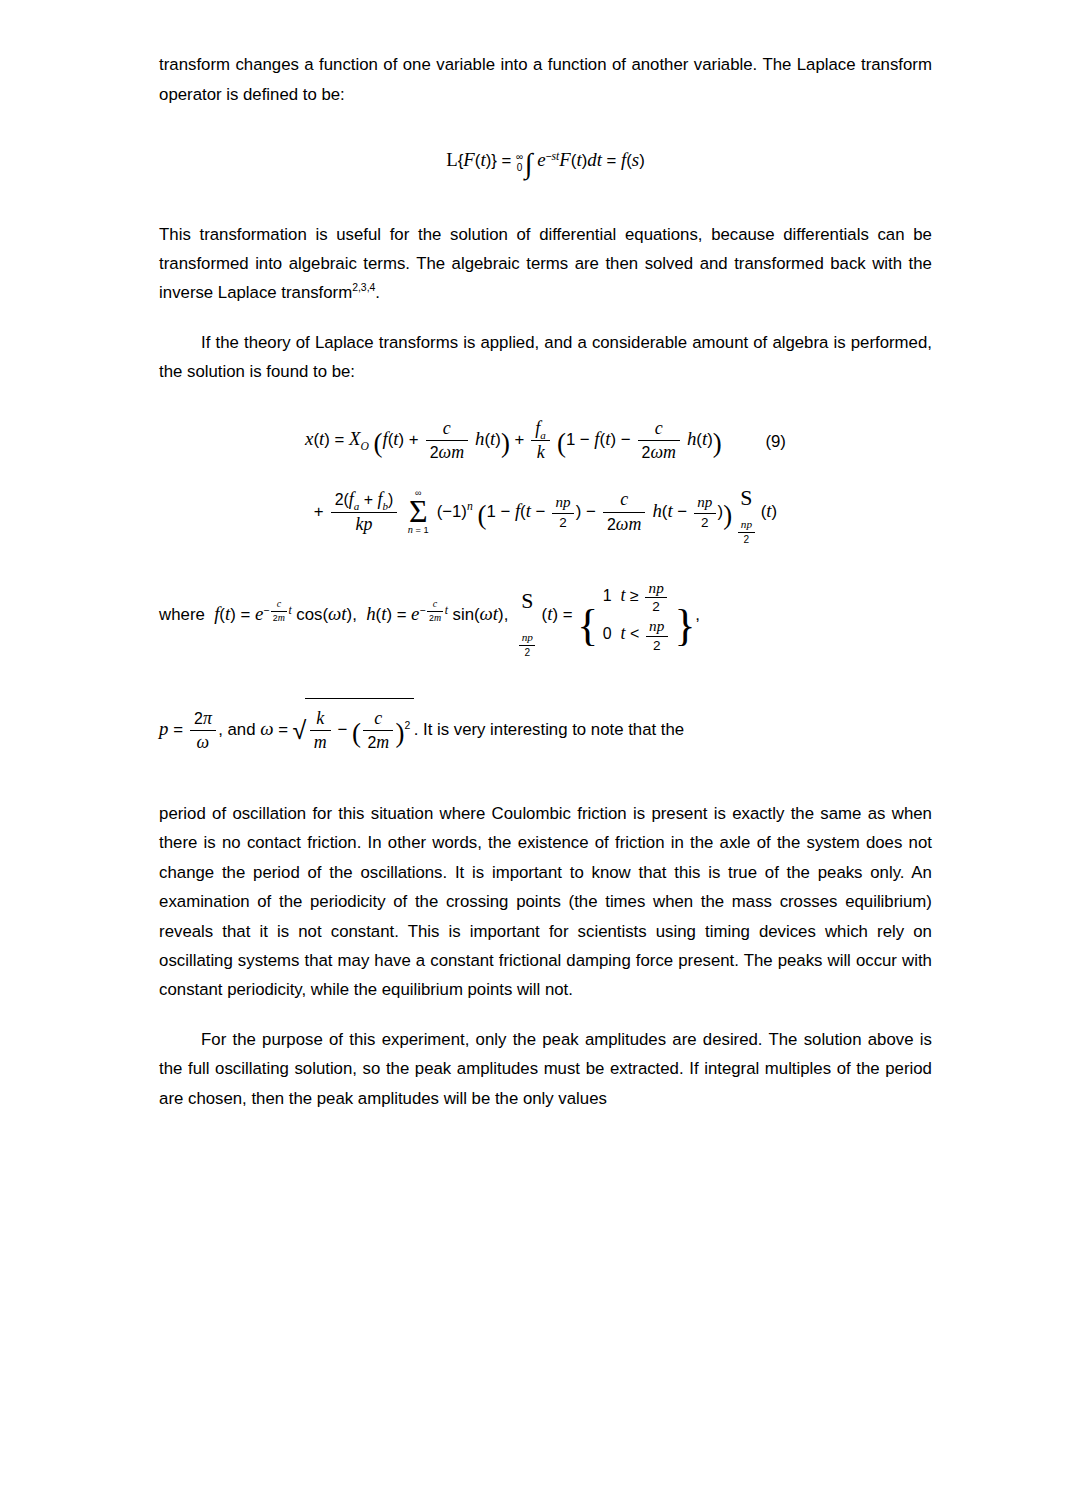transform changes a function of one variable into a function of another variable. The Laplace transform operator is defined to be:
L{F(t)} = ∞0∫ e−stF(t)dt = f(s)
This transformation is useful for the solution of differential equations, because differentials can be transformed into algebraic terms. The algebraic terms are then solved and transformed back with the inverse Laplace transform2,3,4.
If the theory of Laplace transforms is applied, and a considerable amount of algebra is performed, the solution is found to be:
x(t) = XO (f(t) + c 2ωm h(t)) + fa k (1 − f(t) − c 2ωm h(t)) (9)
+ 2(fa + fb) kp ∞Σn = 1 (−1)n (1 − f(t − np 2) − c 2ωm h(t − np 2)) S np 2 (t)
where f(t) = e−c 2m t cos(ωt), h(t) = e−c 2m t sin(ωt), S np 2 (t) = { 1 t ≥ np 2 0 t < np 2 },
p = 2π ω, and ω = √km − (c 2m)2. It is very interesting to note that the
period of oscillation for this situation where Coulombic friction is present is exactly the same as when there is no contact friction. In other words, the existence of friction in the axle of the system does not change the period of the oscillations. It is important to know that this is true of the peaks only. An examination of the periodicity of the crossing points (the times when the mass crosses equilibrium) reveals that it is not constant. This is important for scientists using timing devices which rely on oscillating systems that may have a constant frictional damping force present. The peaks will occur with constant periodicity, while the equilibrium points will not.
For the purpose of this experiment, only the peak amplitudes are desired. The solution above is the full oscillating solution, so the peak amplitudes must be extracted. If integral multiples of the period are chosen, then the peak amplitudes will be the only values